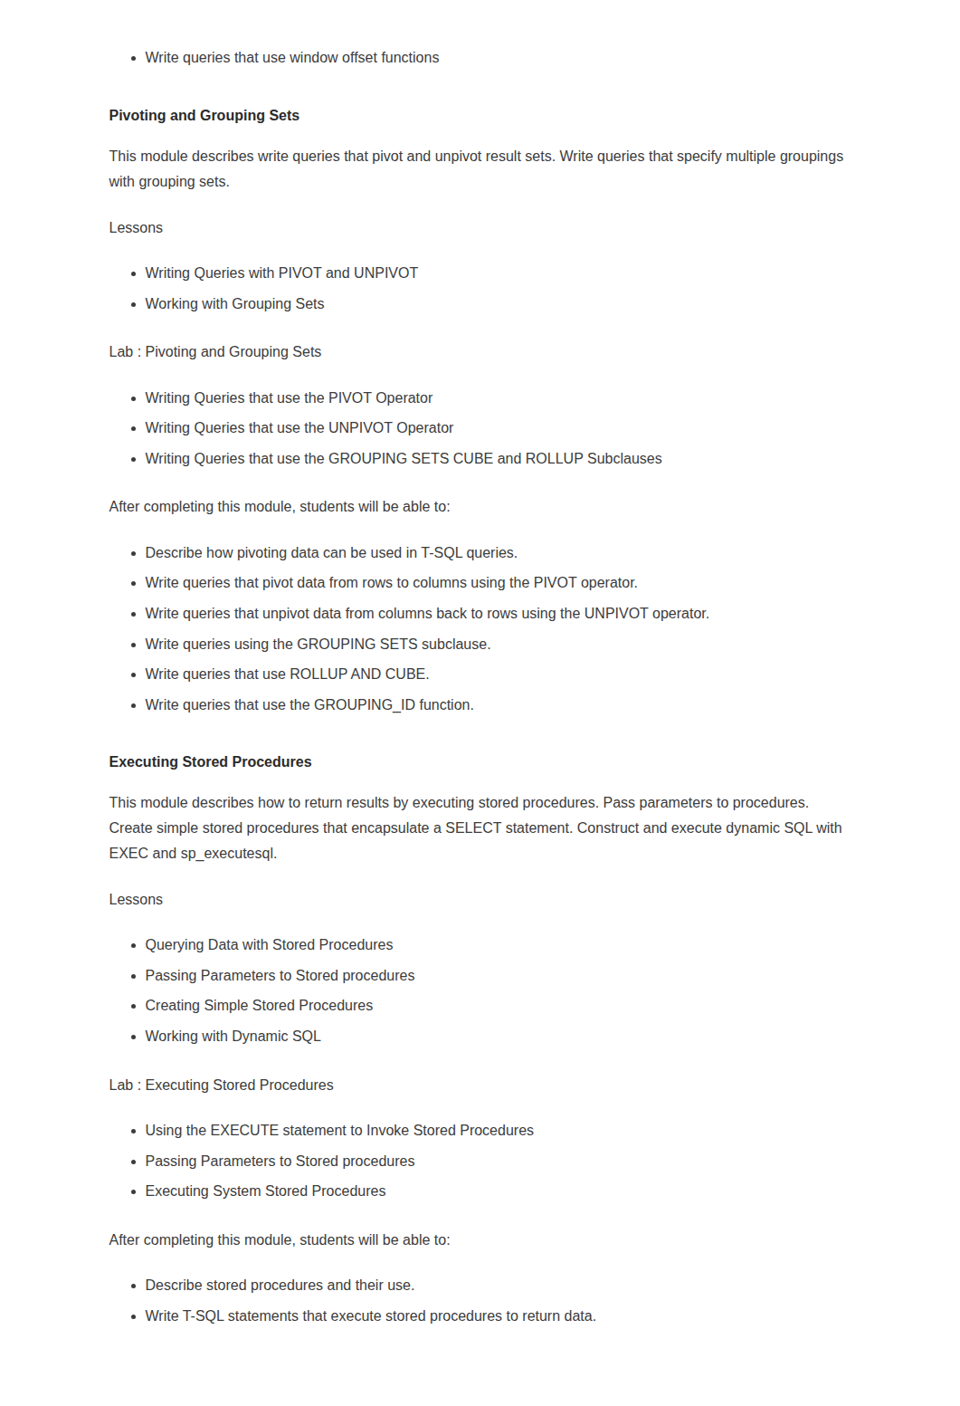Write queries that use window offset functions
Pivoting and Grouping Sets
This module describes write queries that pivot and unpivot result sets. Write queries that specify multiple groupings with grouping sets.
Lessons
Writing Queries with PIVOT and UNPIVOT
Working with Grouping Sets
Lab : Pivoting and Grouping Sets
Writing Queries that use the PIVOT Operator
Writing Queries that use the UNPIVOT Operator
Writing Queries that use the GROUPING SETS CUBE and ROLLUP Subclauses
After completing this module, students will be able to:
Describe how pivoting data can be used in T-SQL queries.
Write queries that pivot data from rows to columns using the PIVOT operator.
Write queries that unpivot data from columns back to rows using the UNPIVOT operator.
Write queries using the GROUPING SETS subclause.
Write queries that use ROLLUP AND CUBE.
Write queries that use the GROUPING_ID function.
Executing Stored Procedures
This module describes how to return results by executing stored procedures. Pass parameters to procedures. Create simple stored procedures that encapsulate a SELECT statement. Construct and execute dynamic SQL with EXEC and sp_executesql.
Lessons
Querying Data with Stored Procedures
Passing Parameters to Stored procedures
Creating Simple Stored Procedures
Working with Dynamic SQL
Lab : Executing Stored Procedures
Using the EXECUTE statement to Invoke Stored Procedures
Passing Parameters to Stored procedures
Executing System Stored Procedures
After completing this module, students will be able to:
Describe stored procedures and their use.
Write T-SQL statements that execute stored procedures to return data.